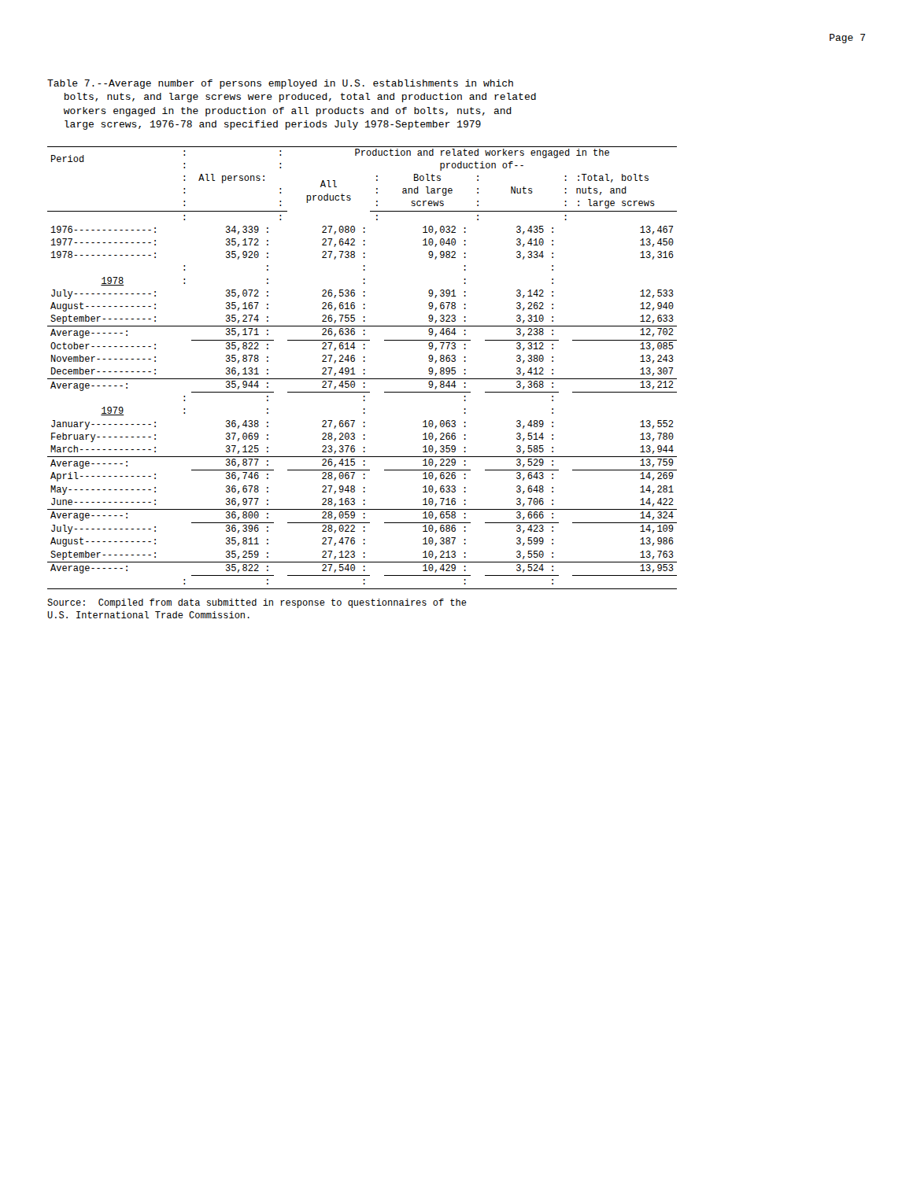Page 7
Table 7.--Average number of persons employed in U.S. establishments in which bolts, nuts, and large screws were produced, total and production and related workers engaged in the production of all products and of bolts, nuts, and large screws, 1976-78 and specified periods July 1978-September 1979
| Period | : | | : | Production and related workers engaged in the |
| : | | : | production of-- |
| | : | All persons: | | All products | : | Bolts | : | | : | :Total, bolts |
| | : | | : | : | and large | : | Nuts | : | nuts, and |
| | : | | : | : | screws | : | | : | : large screws |
| | : | | : | | : | | : | | : | |
| 1976--------------: | | 34,339 : | | 27,080 : | | 10,032 : | | 3,435 : | | 13,467 |
| 1977--------------: | | 35,172 : | | 27,642 : | | 10,040 : | | 3,410 : | | 13,450 |
| 1978--------------: | | 35,920 : | | 27,738 : | | 9,982 : | | 3,334 : | | 13,316 |
| | : | : | | : | | : | | : | | |
| 1978 | : | : | | : | | : | | : | | |
| July--------------: | | 35,072 : | | 26,536 : | | 9,391 : | | 3,142 : | | 12,533 |
| August------------: | | 35,167 : | | 26,616 : | | 9,678 : | | 3,262 : | | 12,940 |
| September---------: | | 35,274 : | | 26,755 : | | 9,323 : | | 3,310 : | | 12,633 |
| Average------: | | 35,171 : | | 26,636 : | | 9,464 : | | 3,238 : | | 12,702 |
| October-----------: | | 35,822 : | | 27,614 : | | 9,773 : | | 3,312 : | | 13,085 |
| November----------: | | 35,878 : | | 27,246 : | | 9,863 : | | 3,380 : | | 13,243 |
| December----------: | | 36,131 : | | 27,491 : | | 9,895 : | | 3,412 : | | 13,307 |
| Average------: | | 35,944 : | | 27,450 : | | 9,844 : | | 3,368 : | | 13,212 |
| | : | : | | : | | : | | : | | |
| 1979 | : | : | | : | | : | | : | | |
| January-----------: | | 36,438 : | | 27,667 : | | 10,063 : | | 3,489 : | | 13,552 |
| February----------: | | 37,069 : | | 28,203 : | | 10,266 : | | 3,514 : | | 13,780 |
| March-------------: | | 37,125 : | | 23,376 : | | 10,359 : | | 3,585 : | | 13,944 |
| Average------: | | 36,877 : | | 26,415 : | | 10,229 : | | 3,529 : | | 13,759 |
| April-------------: | | 36,746 : | | 28,067 : | | 10,626 : | | 3,643 : | | 14,269 |
| May---------------: | | 36,678 : | | 27,948 : | | 10,633 : | | 3,648 : | | 14,281 |
| June--------------: | | 36,977 : | | 28,163 : | | 10,716 : | | 3,706 : | | 14,422 |
| Average------: | | 36,800 : | | 28,059 : | | 10,658 : | | 3,666 : | | 14,324 |
| July--------------: | | 36,396 : | | 28,022 : | | 10,686 : | | 3,423 : | | 14,109 |
| August------------: | | 35,811 : | | 27,476 : | | 10,387 : | | 3,599 : | | 13,986 |
| September---------: | | 35,259 : | | 27,123 : | | 10,213 : | | 3,550 : | | 13,763 |
| Average------: | | 35,822 : | | 27,540 : | | 10,429 : | | 3,524 : | | 13,953 |
| | : | : | | : | | : | | : | | |
Source: Compiled from data submitted in response to questionnaires of the
U.S. International Trade Commission.